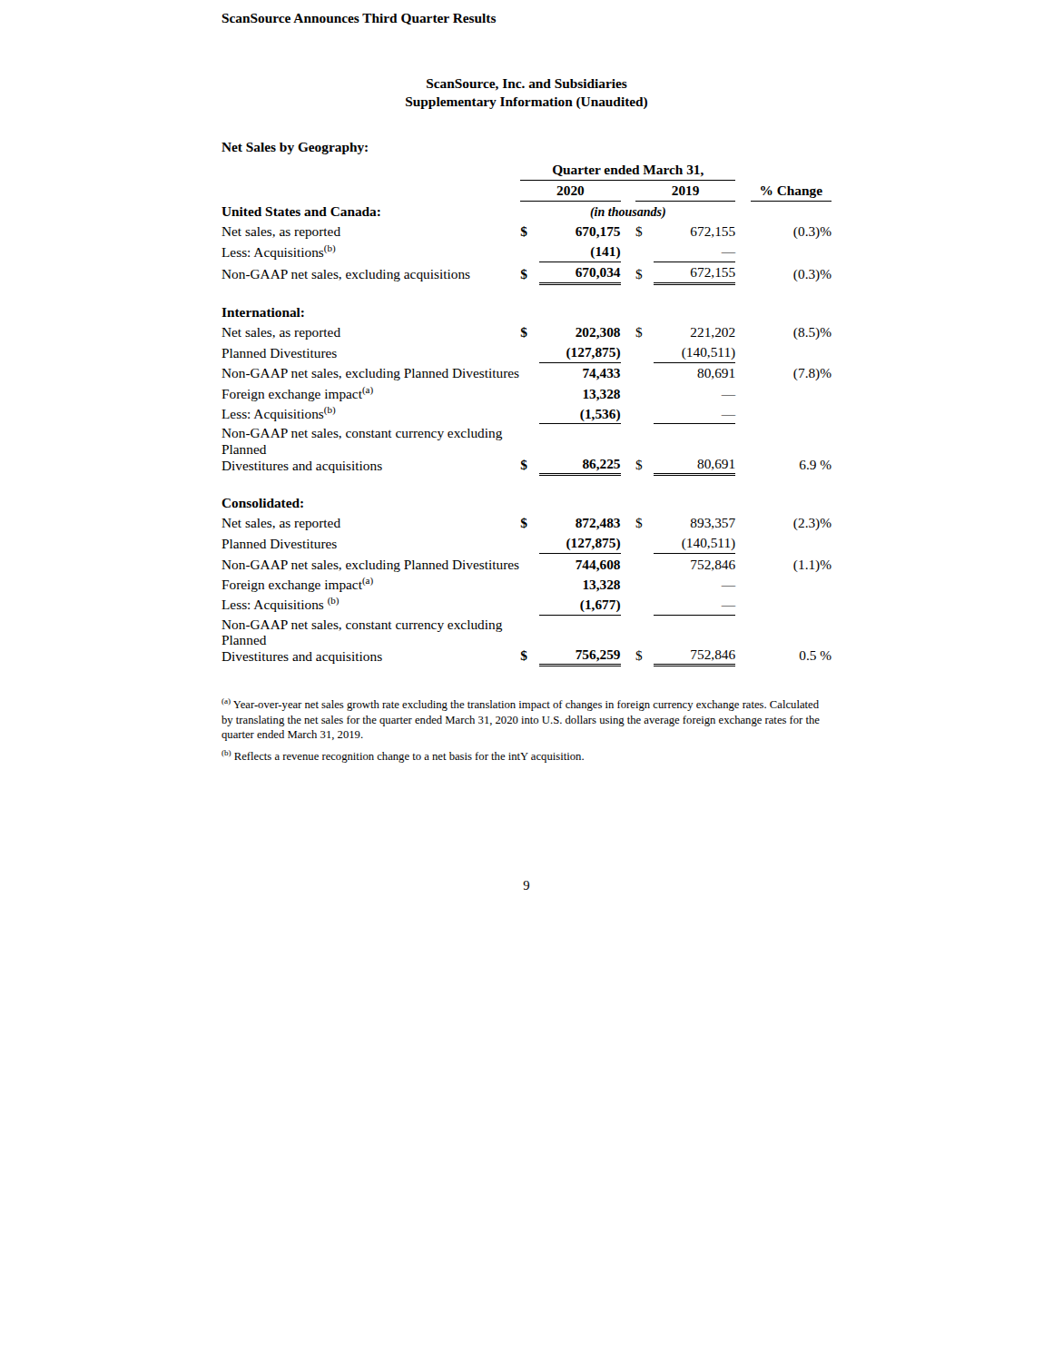ScanSource Announces Third Quarter Results
ScanSource, Inc. and Subsidiaries
Supplementary Information (Unaudited)
Net Sales by Geography:
| | Quarter ended March 31, | | |
| | 2020 | | 2019 | | % Change |
| United States and Canada: | (in thousands) | | |
| Net sales, as reported | $ | 670,175 | | $ | 672,155 | | (0.3)% |
| Less: Acquisitions (b) | | (141) | | | — | | |
| Non-GAAP net sales, excluding acquisitions | $ | 670,034 | | $ | 672,155 | | (0.3)% |
| International: | |
| Net sales, as reported | $ | 202,308 | | $ | 221,202 | | (8.5)% |
| Planned Divestitures | | (127,875) | | | (140,511) | | |
| Non-GAAP net sales, excluding Planned Divestitures | | 74,433 | | | 80,691 | | (7.8)% |
| Foreign exchange impact (a) | | 13,328 | | | — | | |
| Less: Acquisitions (b) | | (1,536) | | | — | | |
| Non-GAAP net sales, constant currency excluding Planned Divestitures and acquisitions | $ | 86,225 | | $ | 80,691 | | 6.9 % |
| Consolidated: | |
| Net sales, as reported | $ | 872,483 | | $ | 893,357 | | (2.3)% |
| Planned Divestitures | | (127,875) | | | (140,511) | | |
| Non-GAAP net sales, excluding Planned Divestitures | | 744,608 | | | 752,846 | | (1.1)% |
| Foreign exchange impact (a) | | 13,328 | | | — | | |
| Less: Acquisitions (b) | | (1,677) | | | — | | |
| Non-GAAP net sales, constant currency excluding Planned Divestitures and acquisitions | $ | 756,259 | | $ | 752,846 | | 0.5 % |
(a) Year-over-year net sales growth rate excluding the translation impact of changes in foreign currency exchange rates. Calculated by translating the net sales for the quarter ended March 31, 2020 into U.S. dollars using the average foreign exchange rates for the quarter ended March 31, 2019.
(b) Reflects a revenue recognition change to a net basis for the intY acquisition.
9